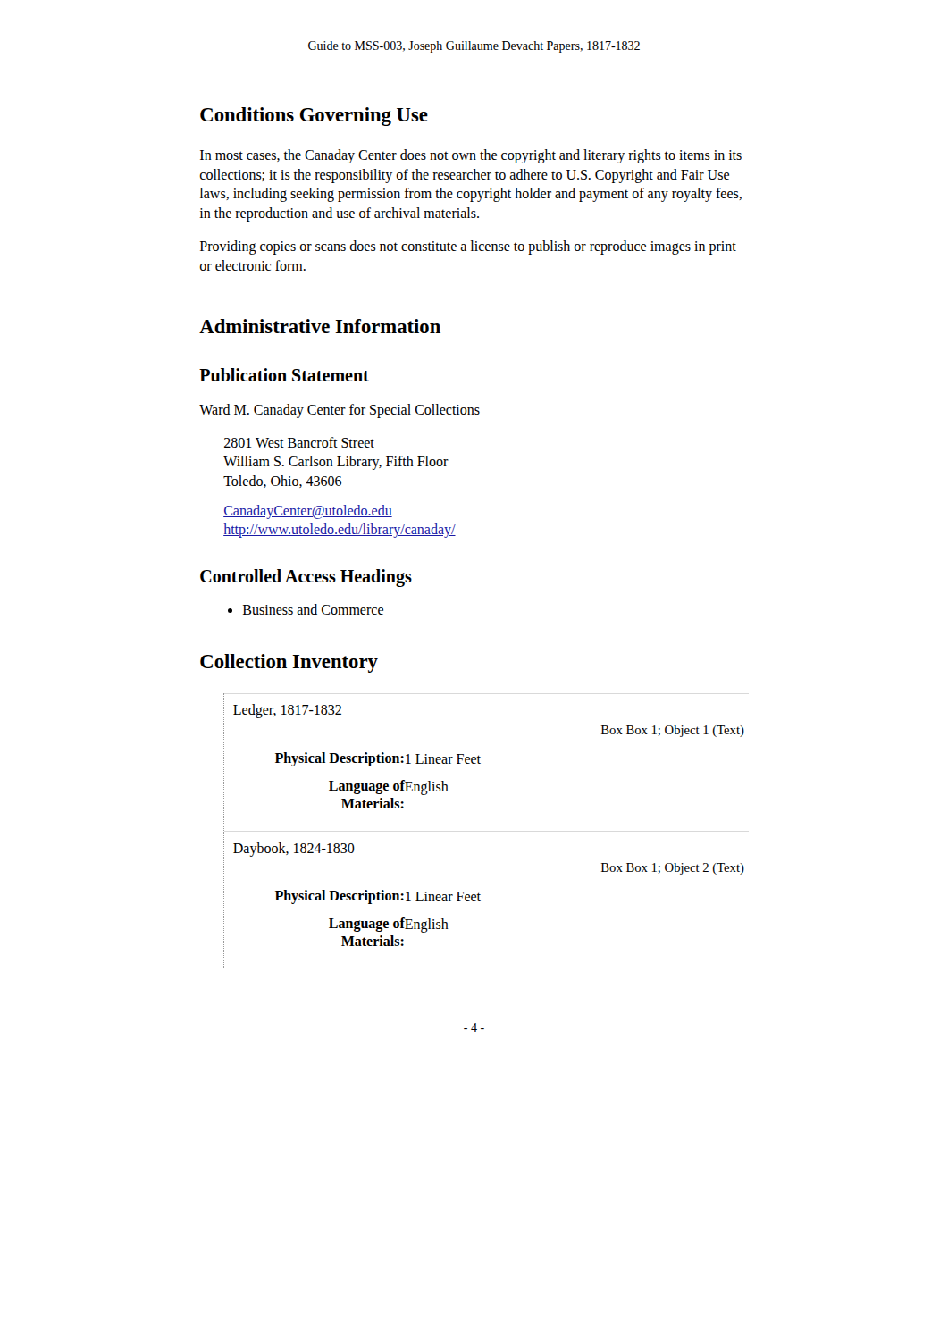Guide to MSS-003, Joseph Guillaume Devacht Papers, 1817-1832
Conditions Governing Use
In most cases, the Canaday Center does not own the copyright and literary rights to items in its collections; it is the responsibility of the researcher to adhere to U.S. Copyright and Fair Use laws, including seeking permission from the copyright holder and payment of any royalty fees, in the reproduction and use of archival materials.
Providing copies or scans does not constitute a license to publish or reproduce images in print or electronic form.
Administrative Information
Publication Statement
Ward M. Canaday Center for Special Collections
2801 West Bancroft Street
William S. Carlson Library, Fifth Floor
Toledo, Ohio, 43606
CanadayCenter@utoledo.edu
http://www.utoledo.edu/library/canaday/
Controlled Access Headings
Business and Commerce
Collection Inventory
Ledger, 1817-1832
Box Box 1; Object 1 (Text)
| Physical Description: | 1 Linear Feet |
| Language of Materials: | English |
Daybook, 1824-1830
Box Box 1; Object 2 (Text)
| Physical Description: | 1 Linear Feet |
| Language of Materials: | English |
- 4 -